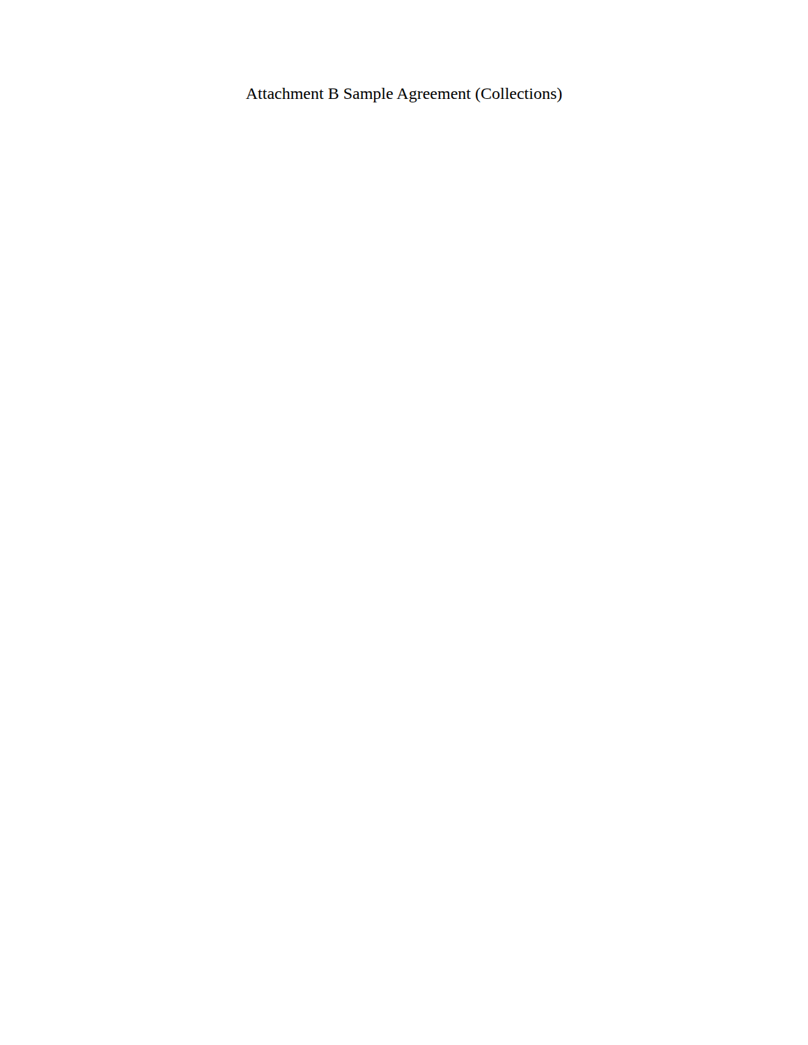Attachment B Sample Agreement (Collections)